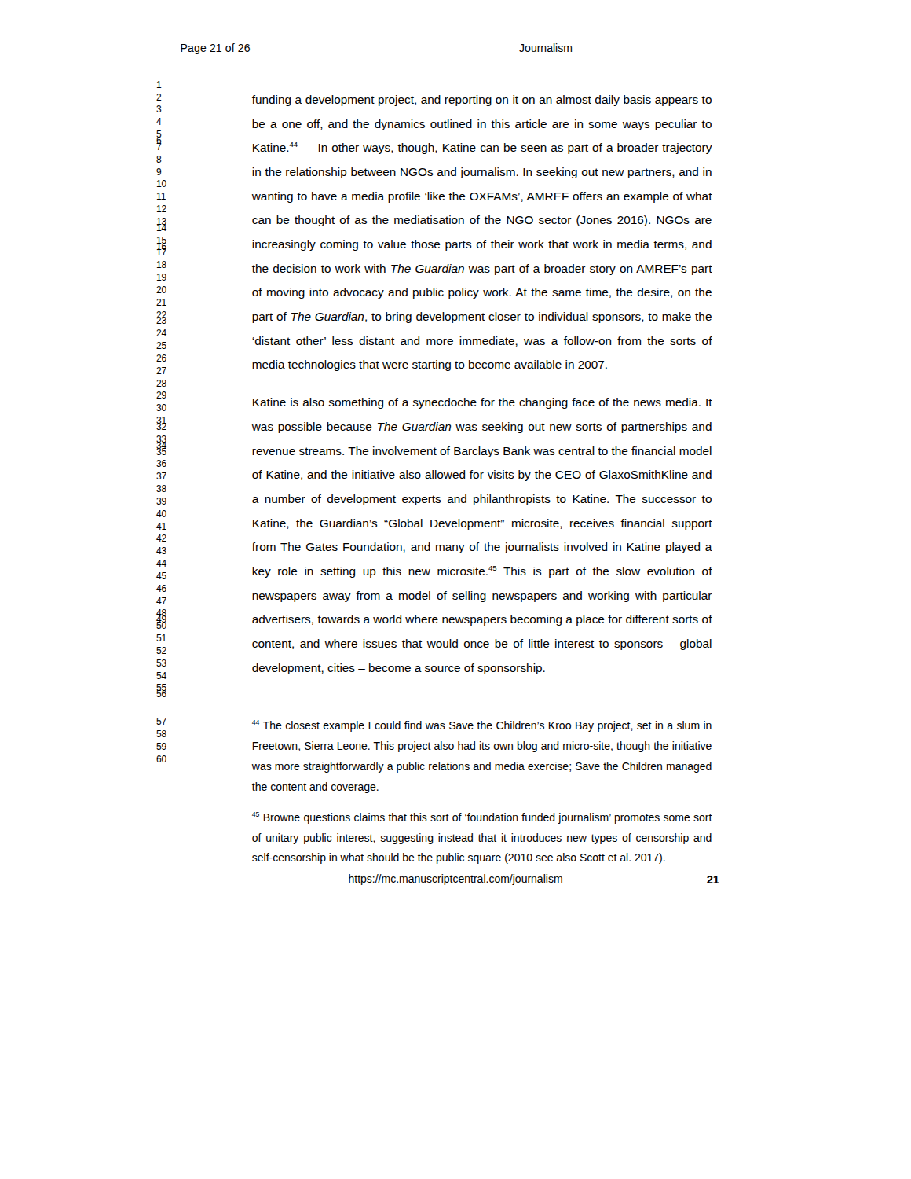Page 21 of 26
Journalism
1
2
3
4
5
6
7
8
9
10
11
12
13
14
15
16
17
18
19
20
21
22
23
24
25
26
27
28
29
30
31
32
33
34
35
36
37
38
39
40
41
42
43
44
45
46
47
48
49
50
51
52
53
54
55
56
57
58
59
60
funding a development project, and reporting on it on an almost daily basis appears to be a one off, and the dynamics outlined in this article are in some ways peculiar to Katine.44 In other ways, though, Katine can be seen as part of a broader trajectory in the relationship between NGOs and journalism. In seeking out new partners, and in wanting to have a media profile ‘like the OXFAMs’, AMREF offers an example of what can be thought of as the mediatisation of the NGO sector (Jones 2016). NGOs are increasingly coming to value those parts of their work that work in media terms, and the decision to work with The Guardian was part of a broader story on AMREF’s part of moving into advocacy and public policy work. At the same time, the desire, on the part of The Guardian, to bring development closer to individual sponsors, to make the ‘distant other’ less distant and more immediate, was a follow-on from the sorts of media technologies that were starting to become available in 2007.
Katine is also something of a synecdoche for the changing face of the news media. It was possible because The Guardian was seeking out new sorts of partnerships and revenue streams. The involvement of Barclays Bank was central to the financial model of Katine, and the initiative also allowed for visits by the CEO of GlaxoSmithKline and a number of development experts and philanthropists to Katine. The successor to Katine, the Guardian’s “Global Development” microsite, receives financial support from The Gates Foundation, and many of the journalists involved in Katine played a key role in setting up this new microsite.45 This is part of the slow evolution of newspapers away from a model of selling newspapers and working with particular advertisers, towards a world where newspapers becoming a place for different sorts of content, and where issues that would once be of little interest to sponsors – global development, cities – become a source of sponsorship.
44 The closest example I could find was Save the Children’s Kroo Bay project, set in a slum in Freetown, Sierra Leone. This project also had its own blog and micro-site, though the initiative was more straightforwardly a public relations and media exercise; Save the Children managed the content and coverage.
45 Browne questions claims that this sort of ‘foundation funded journalism’ promotes some sort of unitary public interest, suggesting instead that it introduces new types of censorship and self-censorship in what should be the public square (2010 see also Scott et al. 2017).
https://mc.manuscriptcentral.com/journalism 21